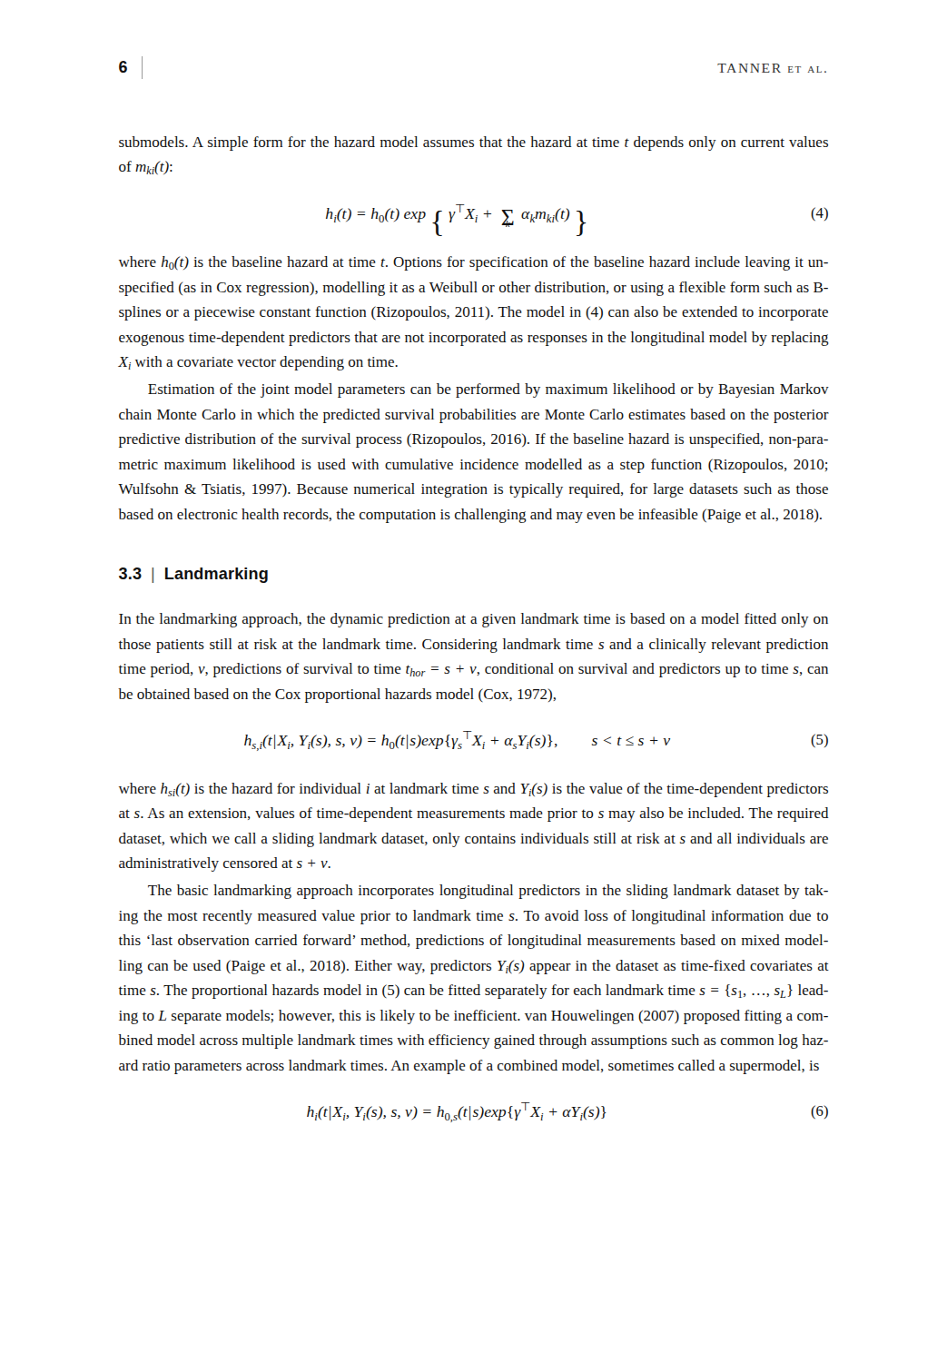6 Tanner et al.
submodels. A simple form for the hazard model assumes that the hazard at time t depends only on current values of mki(t):
hi(t) = h0(t) exp { γ⊤Xi + Σk αkmki(t) }
(4)
where h0(t) is the baseline hazard at time t. Options for specification of the baseline hazard include leaving it unspecified (as in Cox regression), modelling it as a Weibull or other distribution, or using a flexible form such as B-splines or a piecewise constant function (Rizopoulos, 2011). The model in (4) can also be extended to incorporate exogenous time-dependent predictors that are not incorporated as responses in the longitudinal model by replacing Xi with a covariate vector depending on time.
Estimation of the joint model parameters can be performed by maximum likelihood or by Bayesian Markov chain Monte Carlo in which the predicted survival probabilities are Monte Carlo estimates based on the posterior predictive distribution of the survival process (Rizopoulos, 2016). If the baseline hazard is unspecified, non-parametric maximum likelihood is used with cumulative incidence modelled as a step function (Rizopoulos, 2010; Wulfsohn & Tsiatis, 1997). Because numerical integration is typically required, for large datasets such as those based on electronic health records, the computation is challenging and may even be infeasible (Paige et al., 2018).
3.3|Landmarking
In the landmarking approach, the dynamic prediction at a given landmark time is based on a model fitted only on those patients still at risk at the landmark time. Considering landmark time s and a clinically relevant prediction time period, v, predictions of survival to time thor = s + v, conditional on survival and predictors up to time s, can be obtained based on the Cox proportional hazards model (Cox, 1972),
hs,i(t|Xi, Yi(s), s, v) = h0(t|s) exp{γs⊤Xi + αsYi(s)}, s < t ≤ s + v
(5)
where hsi(t) is the hazard for individual i at landmark time s and Yi(s) is the value of the time-dependent predictors at s. As an extension, values of time-dependent measurements made prior to s may also be included. The required dataset, which we call a sliding landmark dataset, only contains individuals still at risk at s and all individuals are administratively censored at s + v.
The basic landmarking approach incorporates longitudinal predictors in the sliding landmark dataset by taking the most recently measured value prior to landmark time s. To avoid loss of longitudinal information due to this ‘last observation carried forward’ method, predictions of longitudinal measurements based on mixed modelling can be used (Paige et al., 2018). Either way, predictors Yi(s) appear in the dataset as time-fixed covariates at time s. The proportional hazards model in (5) can be fitted separately for each landmark time s = {s1, …, sL} leading to L separate models; however, this is likely to be inefficient. van Houwelingen (2007) proposed fitting a combined model across multiple landmark times with efficiency gained through assumptions such as common log hazard ratio parameters across landmark times. An example of a combined model, sometimes called a supermodel, is
hi(t|Xi, Yi(s), s, v) = h0,s(t|s) exp{γ⊤Xi + αYi(s)}
(6)